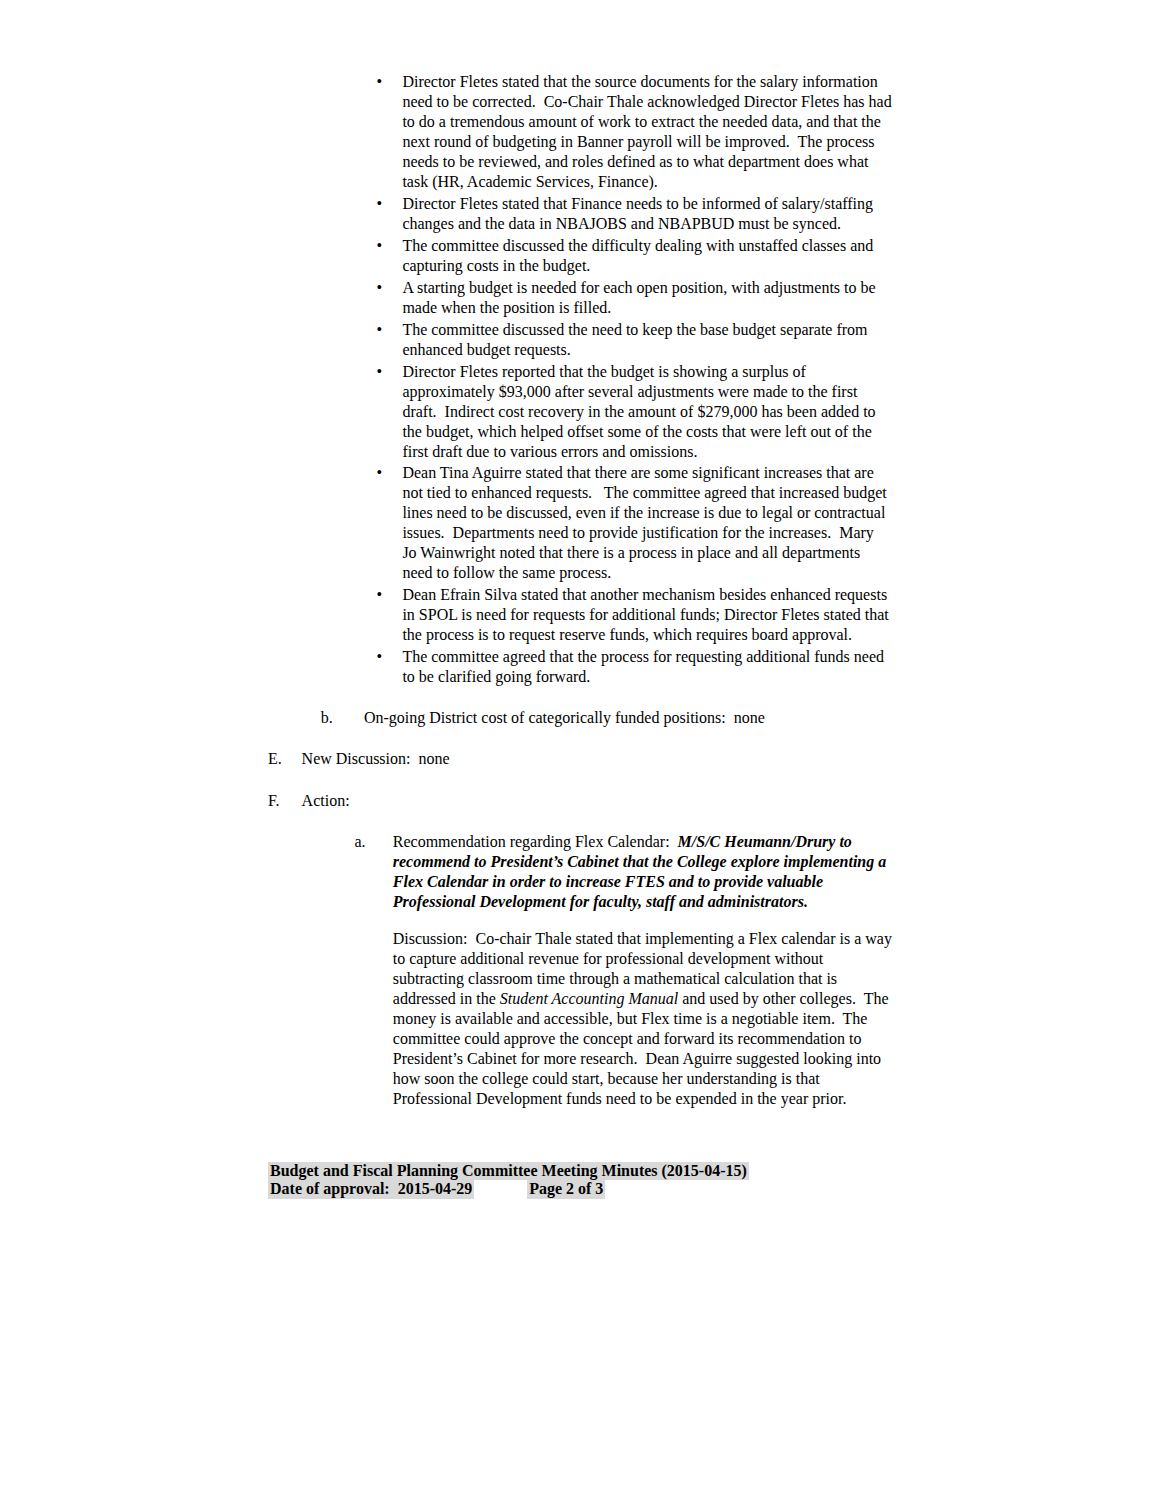Director Fletes stated that the source documents for the salary information need to be corrected. Co-Chair Thale acknowledged Director Fletes has had to do a tremendous amount of work to extract the needed data, and that the next round of budgeting in Banner payroll will be improved. The process needs to be reviewed, and roles defined as to what department does what task (HR, Academic Services, Finance).
Director Fletes stated that Finance needs to be informed of salary/staffing changes and the data in NBAJOBS and NBAPBUD must be synced.
The committee discussed the difficulty dealing with unstaffed classes and capturing costs in the budget.
A starting budget is needed for each open position, with adjustments to be made when the position is filled.
The committee discussed the need to keep the base budget separate from enhanced budget requests.
Director Fletes reported that the budget is showing a surplus of approximately $93,000 after several adjustments were made to the first draft. Indirect cost recovery in the amount of $279,000 has been added to the budget, which helped offset some of the costs that were left out of the first draft due to various errors and omissions.
Dean Tina Aguirre stated that there are some significant increases that are not tied to enhanced requests. The committee agreed that increased budget lines need to be discussed, even if the increase is due to legal or contractual issues. Departments need to provide justification for the increases. Mary Jo Wainwright noted that there is a process in place and all departments need to follow the same process.
Dean Efrain Silva stated that another mechanism besides enhanced requests in SPOL is need for requests for additional funds; Director Fletes stated that the process is to request reserve funds, which requires board approval.
The committee agreed that the process for requesting additional funds need to be clarified going forward.
b. On-going District cost of categorically funded positions: none
E. New Discussion: none
F. Action:
a. Recommendation regarding Flex Calendar: M/S/C Heumann/Drury to recommend to President’s Cabinet that the College explore implementing a Flex Calendar in order to increase FTES and to provide valuable Professional Development for faculty, staff and administrators.
Discussion: Co-chair Thale stated that implementing a Flex calendar is a way to capture additional revenue for professional development without subtracting classroom time through a mathematical calculation that is addressed in the Student Accounting Manual and used by other colleges. The money is available and accessible, but Flex time is a negotiable item. The committee could approve the concept and forward its recommendation to President’s Cabinet for more research. Dean Aguirre suggested looking into how soon the college could start, because her understanding is that Professional Development funds need to be expended in the year prior.
Budget and Fiscal Planning Committee Meeting Minutes (2015-04-15) Date of approval: 2015-04-29 Page 2 of 3